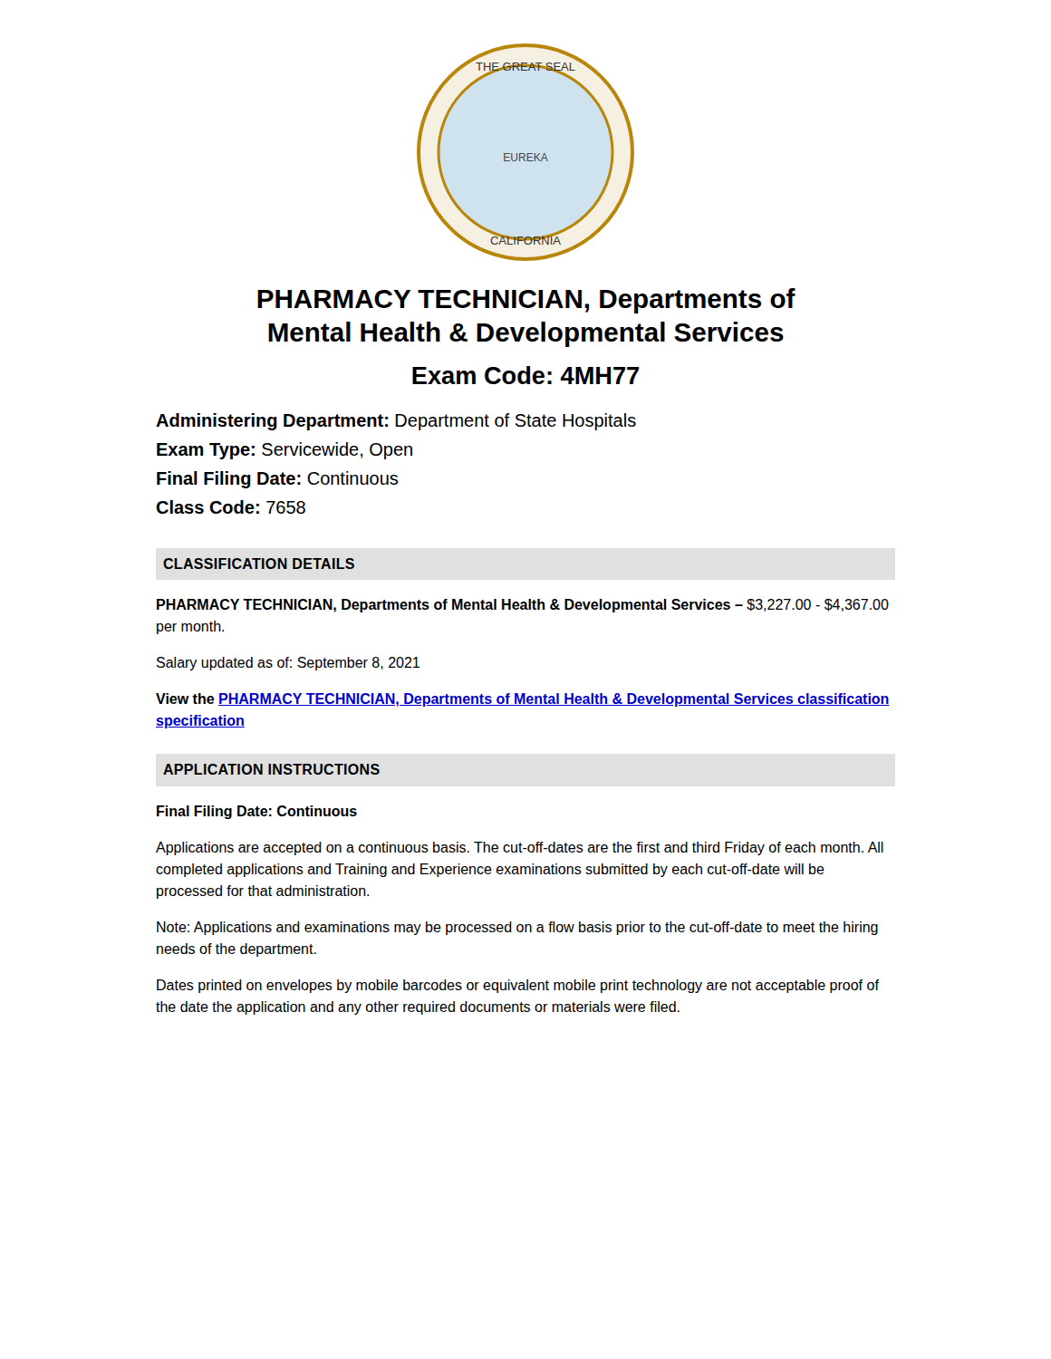PHARMACY TECHNICIAN, Departments of
Mental Health & Developmental Services
Exam Code: 4MH77
Administering Department: Department of State Hospitals
Exam Type: Servicewide, Open
Final Filing Date: Continuous
Class Code: 7658
CLASSIFICATION DETAILS
PHARMACY TECHNICIAN, Departments of Mental Health & Developmental Services – $3,227.00 - $4,367.00 per month.
Salary updated as of: September 8, 2021
View the PHARMACY TECHNICIAN, Departments of Mental Health & Developmental Services classification specification
APPLICATION INSTRUCTIONS
Final Filing Date: Continuous
Applications are accepted on a continuous basis. The cut-off-dates are the first and third Friday of each month. All completed applications and Training and Experience examinations submitted by each cut-off-date will be processed for that administration.
Note: Applications and examinations may be processed on a flow basis prior to the cut-off-date to meet the hiring needs of the department.
Dates printed on envelopes by mobile barcodes or equivalent mobile print technology are not acceptable proof of the date the application and any other required documents or materials were filed.